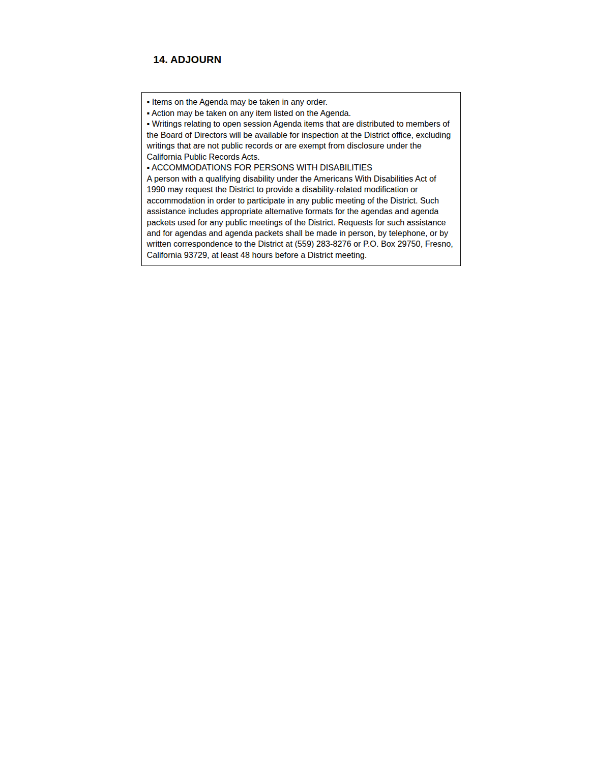14. ADJOURN
▪ Items on the Agenda may be taken in any order.
▪ Action may be taken on any item listed on the Agenda.
▪ Writings relating to open session Agenda items that are distributed to members of the Board of Directors will be available for inspection at the District office, excluding writings that are not public records or are exempt from disclosure under the California Public Records Acts.
▪ ACCOMMODATIONS FOR PERSONS WITH DISABILITIES
A person with a qualifying disability under the Americans With Disabilities Act of 1990 may request the District to provide a disability-related modification or accommodation in order to participate in any public meeting of the District. Such assistance includes appropriate alternative formats for the agendas and agenda packets used for any public meetings of the District. Requests for such assistance and for agendas and agenda packets shall be made in person, by telephone, or by written correspondence to the District at (559) 283-8276 or P.O. Box 29750, Fresno, California 93729, at least 48 hours before a District meeting.